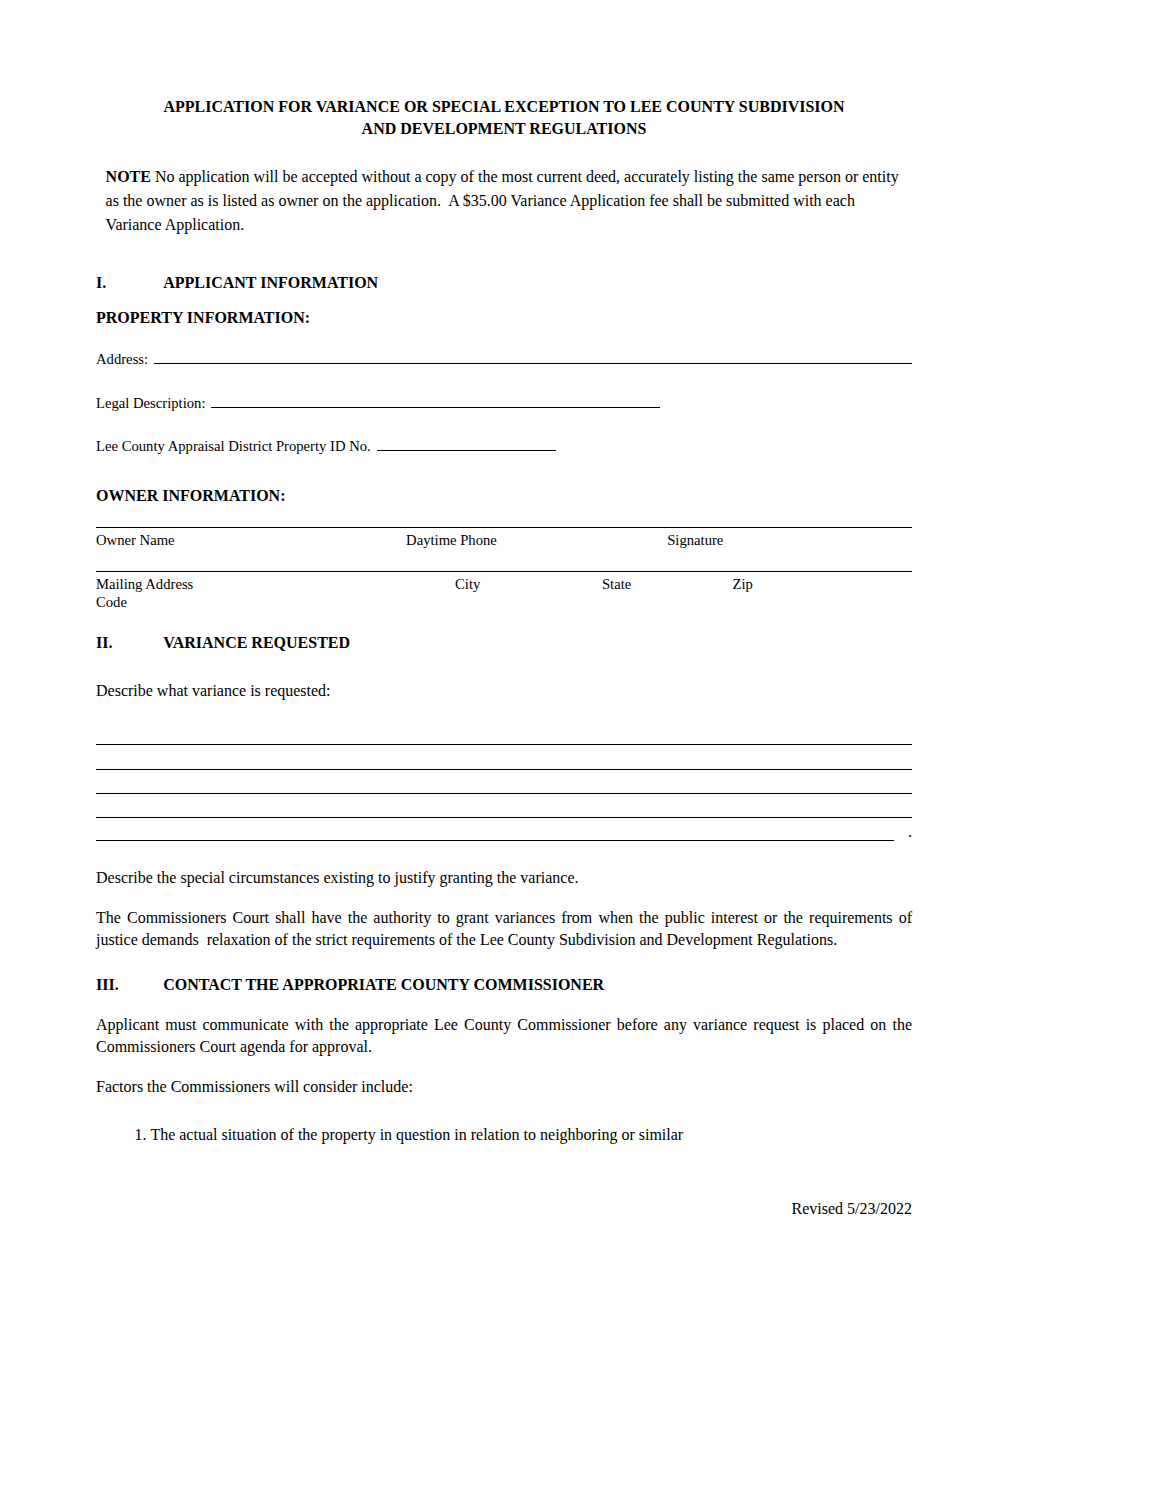APPLICATION FOR VARIANCE OR SPECIAL EXCEPTION TO LEE COUNTY SUBDIVISION
AND DEVELOPMENT REGULATIONS
NOTE No application will be accepted without a copy of the most current deed, accurately listing the same person or entity as the owner as is listed as owner on the application. A $35.00 Variance Application fee shall be submitted with each Variance Application.
I. APPLICANT INFORMATION
Property Information:
Address:
Legal Description:
Lee County Appraisal District Property ID No.
Owner Information:
Owner Name Daytime Phone Signature
Mailing Address City State Zip Code
II. VARIANCE REQUESTED
Describe what variance is requested:
Describe the special circumstances existing to justify granting the variance.
The Commissioners Court shall have the authority to grant variances from when the public interest or the requirements of justice demands relaxation of the strict requirements of the Lee County Subdivision and Development Regulations.
III. CONTACT THE APPROPRIATE COUNTY COMMISSIONER
Applicant must communicate with the appropriate Lee County Commissioner before any variance request is placed on the Commissioners Court agenda for approval.
Factors the Commissioners will consider include:
The actual situation of the property in question in relation to neighboring or similar
Revised 5/23/2022